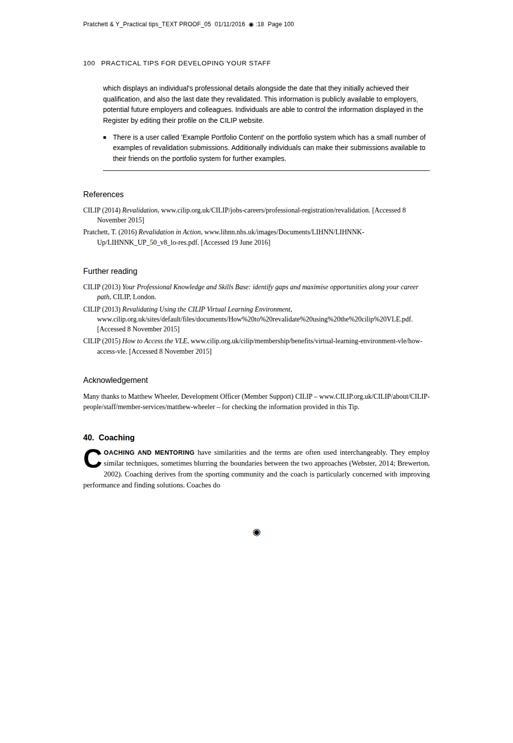Pratchett & Y_Practical tips_TEXT PROOF_05 01/11/2016 ◉ :18 Page 100
100 PRACTICAL TIPS FOR DEVELOPING YOUR STAFF
which displays an individual's professional details alongside the date that they initially achieved their qualification, and also the last date they revalidated. This information is publicly available to employers, potential future employers and colleagues. Individuals are able to control the information displayed in the Register by editing their profile on the CILIP website.
There is a user called 'Example Portfolio Content' on the portfolio system which has a small number of examples of revalidation submissions. Additionally individuals can make their submissions available to their friends on the portfolio system for further examples.
References
CILIP (2014) Revalidation, www.cilip.org.uk/CILIP/jobs-careers/professional-registration/revalidation. [Accessed 8 November 2015]
Pratchett, T. (2016) Revalidation in Action, www.lihnn.nhs.uk/images/Documents/LIHNN/LIHNNK-Up/LIHNNK_UP_50_v8_lo-res.pdf. [Accessed 19 June 2016]
Further reading
CILIP (2013) Your Professional Knowledge and Skills Base: identify gaps and maximise opportunities along your career path, CILIP, London.
CILIP (2013) Revalidating Using the CILIP Virtual Learning Environment, www.cilip.org.uk/sites/default/files/documents/How%20to%20revalidate%20using%20the%20cilip%20VLE.pdf. [Accessed 8 November 2015]
CILIP (2015) How to Access the VLE, www.cilip.org.uk/cilip/membership/benefits/virtual-learning-environment-vle/how-access-vle. [Accessed 8 November 2015]
Acknowledgement
Many thanks to Matthew Wheeler, Development Officer (Member Support) CILIP – www.CILIP.org.uk/CILIP/about/CILIP-people/staff/member-services/matthew-wheeler – for checking the information provided in this Tip.
40. Coaching
COACHING AND MENTORING have similarities and the terms are often used interchangeably. They employ similar techniques, sometimes blurring the boundaries between the two approaches (Webster, 2014; Brewerton, 2002). Coaching derives from the sporting community and the coach is particularly concerned with improving performance and finding solutions. Coaches do
◉